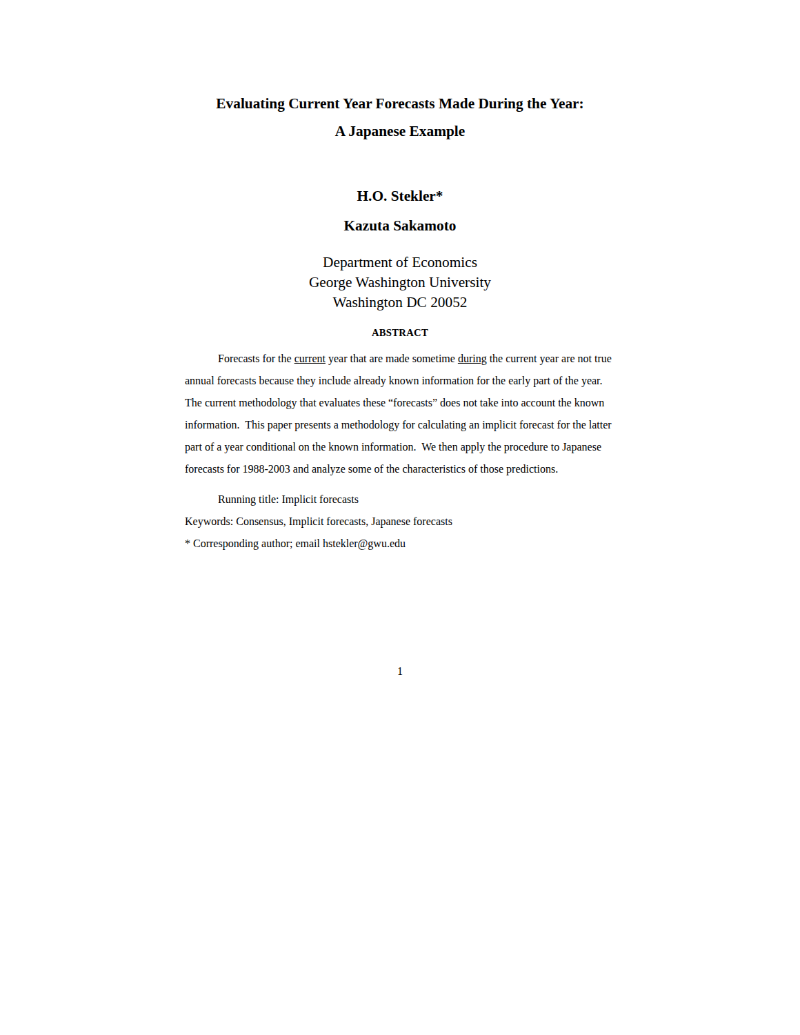Evaluating Current Year Forecasts Made During the Year:
A Japanese Example
H.O. Stekler*
Kazuta Sakamoto
Department of Economics
George Washington University
Washington DC 20052
ABSTRACT
Forecasts for the current year that are made sometime during the current year are not true annual forecasts because they include already known information for the early part of the year. The current methodology that evaluates these “forecasts” does not take into account the known information. This paper presents a methodology for calculating an implicit forecast for the latter part of a year conditional on the known information. We then apply the procedure to Japanese forecasts for 1988-2003 and analyze some of the characteristics of those predictions.
Running title: Implicit forecasts
Keywords: Consensus, Implicit forecasts, Japanese forecasts
* Corresponding author; email hstekler@gwu.edu
1